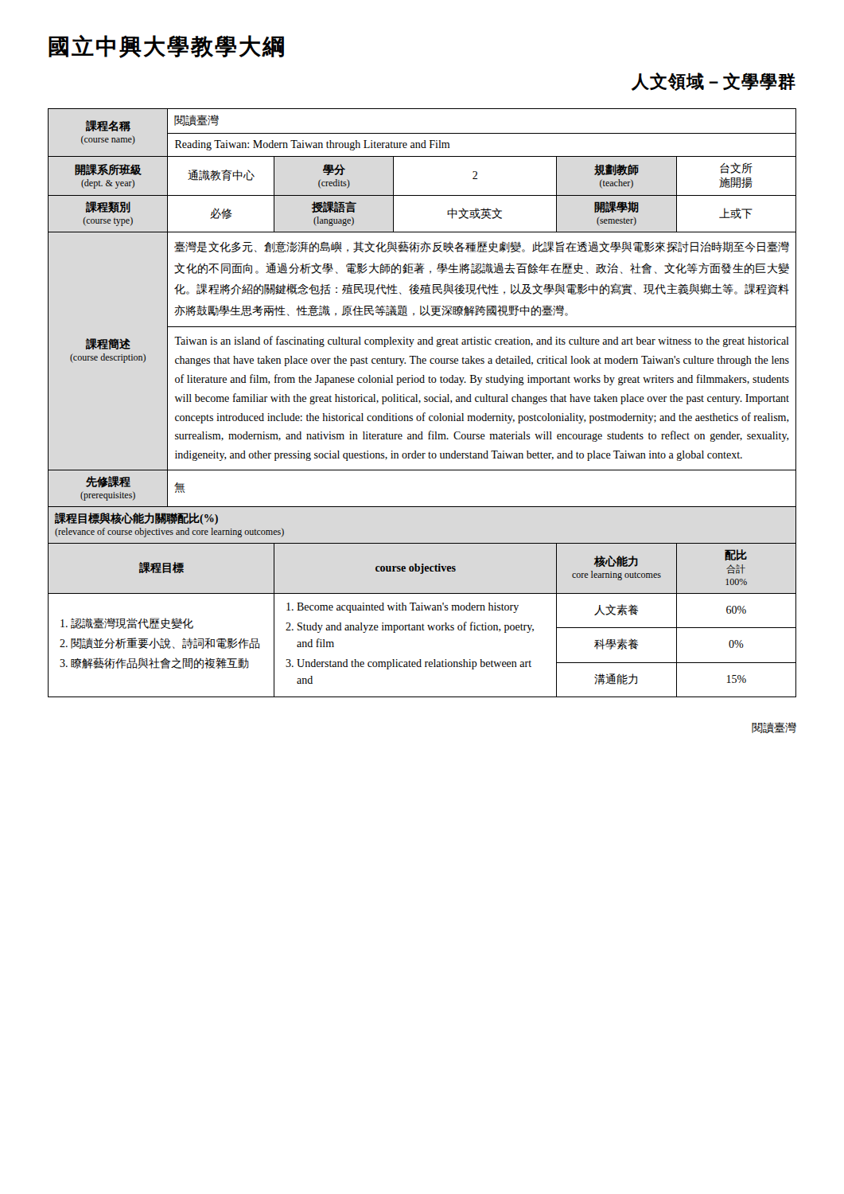國立中興大學教學大綱
人文領域－文學學群
| 課程名稱 (course name) | 閱讀臺灣 |
| Reading Taiwan: Modern Taiwan through Literature and Film |
| 開課系所班級 (dept. & year) | 通識教育中心 | 學分 (credits) | 2 | 規劃教師 (teacher) | 台文所 施開揚 |
| 課程類別 (course type) | 必修 | 授課語言 (language) | 中文或英文 | 開課學期 (semester) | 上或下 |
| 課程簡述 (course description) | 臺灣是文化多元、創意澎湃的島嶼，其文化與藝術亦反映各種歷史劇變。此課旨在透過文學與電影來探討日治時期至今日臺灣文化的不同面向。通過分析文學、電影大師的鉅著，學生將認識過去百餘年在歷史、政治、社會、文化等方面發生的巨大變化。課程將介紹的關鍵概念包括：殖民現代性、後殖民與後現代性，以及文學與電影中的寫實、現代主義與鄉土等。課程資料亦將鼓勵學生思考兩性、性意識，原住民等議題，以更深瞭解跨國視野中的臺灣。 |
| Taiwan is an island of fascinating cultural complexity and great artistic creation, and its culture and art bear witness to the great historical changes that have taken place over the past century. The course takes a detailed, critical look at modern Taiwan's culture through the lens of literature and film, from the Japanese colonial period to today. By studying important works by great writers and filmmakers, students will become familiar with the great historical, political, social, and cultural changes that have taken place over the past century. Important concepts introduced include: the historical conditions of colonial modernity, postcoloniality, postmodernity; and the aesthetics of realism, surrealism, modernism, and nativism in literature and film. Course materials will encourage students to reflect on gender, sexuality, indigeneity, and other pressing social questions, in order to understand Taiwan better, and to place Taiwan into a global context. |
| 先修課程 (prerequisites) | 無 |
| 課程目標與核心能力關聯配比(%) (relevance of course objectives and core learning outcomes) |
| 課程目標 | course objectives | 核心能力 core learning outcomes | 配比 合計 100% |
| 認識臺灣現當代歷史變化 閱讀並分析重要小說、詩詞和電影作品 瞭解藝術作品與社會之間的複雜互動 | Become acquainted with Taiwan's modern history Study and analyze important works of fiction, poetry, and film Understand the complicated relationship between art and | 人文素養 | 60% |
| 科學素養 | 0% |
| 溝通能力 | 15% |
閱讀臺灣